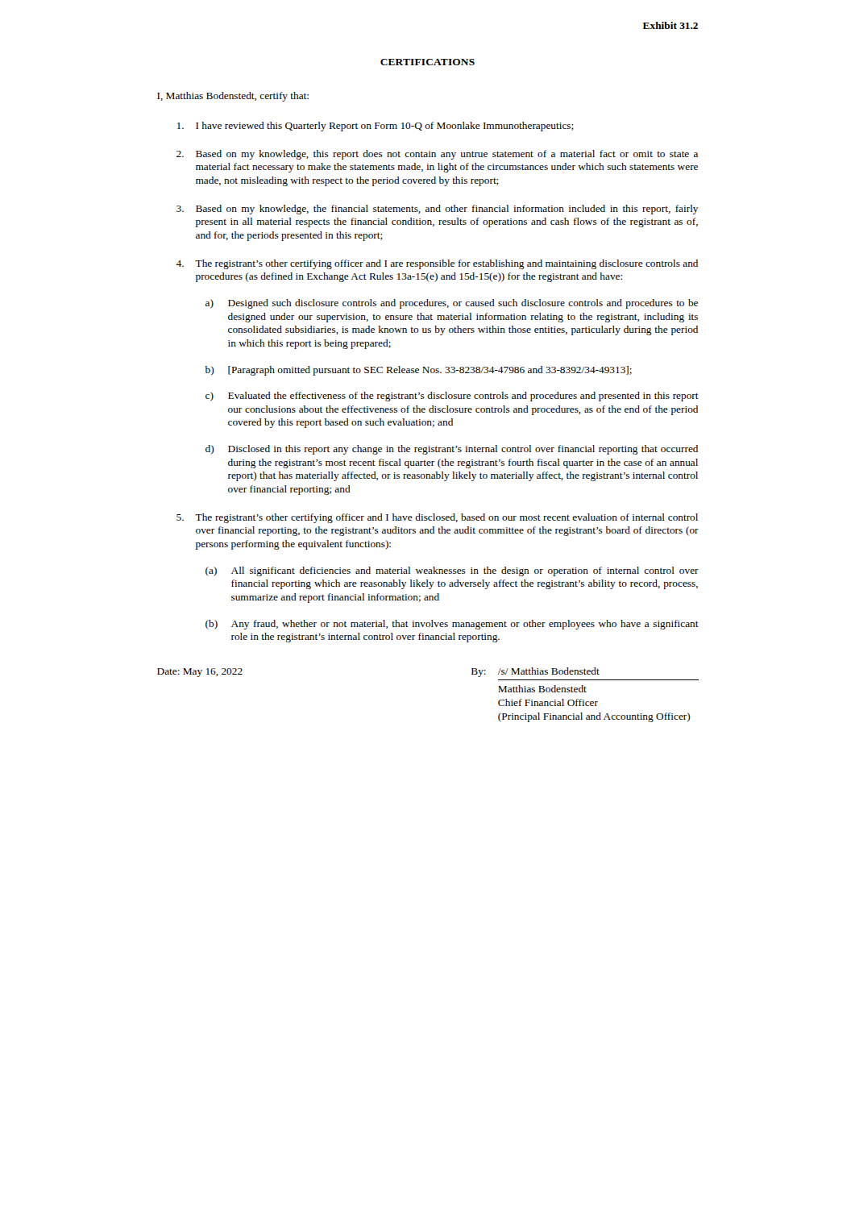Exhibit 31.2
CERTIFICATIONS
I, Matthias Bodenstedt, certify that:
I have reviewed this Quarterly Report on Form 10-Q of Moonlake Immunotherapeutics;
Based on my knowledge, this report does not contain any untrue statement of a material fact or omit to state a material fact necessary to make the statements made, in light of the circumstances under which such statements were made, not misleading with respect to the period covered by this report;
Based on my knowledge, the financial statements, and other financial information included in this report, fairly present in all material respects the financial condition, results of operations and cash flows of the registrant as of, and for, the periods presented in this report;
The registrant’s other certifying officer and I are responsible for establishing and maintaining disclosure controls and procedures (as defined in Exchange Act Rules 13a-15(e) and 15d-15(e)) for the registrant and have:
Designed such disclosure controls and procedures, or caused such disclosure controls and procedures to be designed under our supervision, to ensure that material information relating to the registrant, including its consolidated subsidiaries, is made known to us by others within those entities, particularly during the period in which this report is being prepared;
[Paragraph omitted pursuant to SEC Release Nos. 33-8238/34-47986 and 33-8392/34-49313];
Evaluated the effectiveness of the registrant’s disclosure controls and procedures and presented in this report our conclusions about the effectiveness of the disclosure controls and procedures, as of the end of the period covered by this report based on such evaluation; and
Disclosed in this report any change in the registrant’s internal control over financial reporting that occurred during the registrant’s most recent fiscal quarter (the registrant’s fourth fiscal quarter in the case of an annual report) that has materially affected, or is reasonably likely to materially affect, the registrant’s internal control over financial reporting; and
The registrant’s other certifying officer and I have disclosed, based on our most recent evaluation of internal control over financial reporting, to the registrant’s auditors and the audit committee of the registrant’s board of directors (or persons performing the equivalent functions):
All significant deficiencies and material weaknesses in the design or operation of internal control over financial reporting which are reasonably likely to adversely affect the registrant’s ability to record, process, summarize and report financial information; and
Any fraud, whether or not material, that involves management or other employees who have a significant role in the registrant’s internal control over financial reporting.
| Date: May 16, 2022 | By: | /s/ Matthias Bodenstedt Matthias Bodenstedt Chief Financial Officer (Principal Financial and Accounting Officer) |